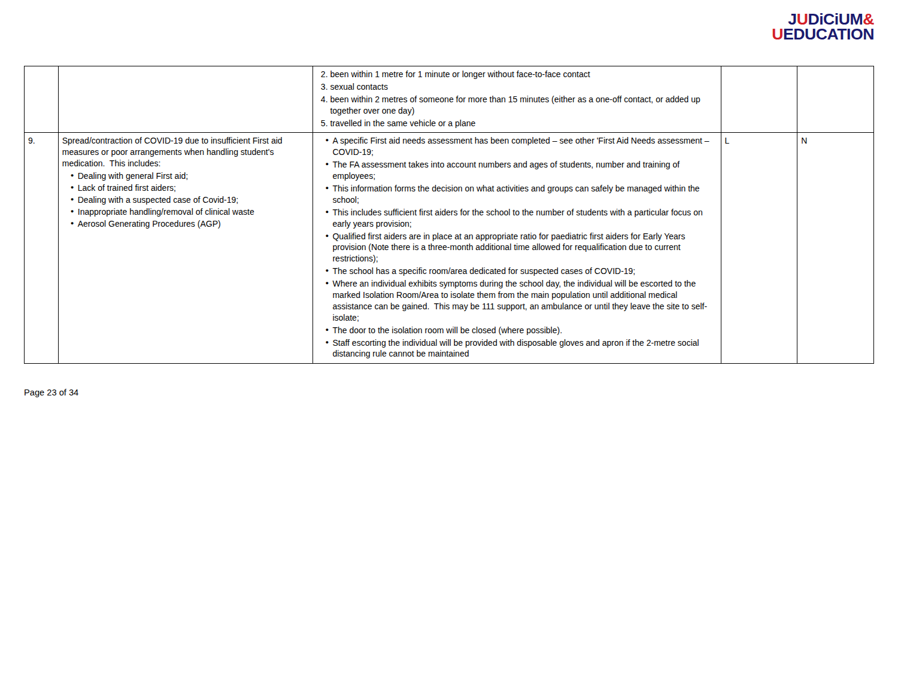JUDiCiUM&
UEDUCATION
| | | been within 1 metre for 1 minute or longer without face-to-face contact sexual contacts been within 2 metres of someone for more than 15 minutes (either as a one-off contact, or added up together over one day) travelled in the same vehicle or a plane | | |
| 9. | Spread/contraction of COVID-19 due to insufficient First aid measures or poor arrangements when handling student's medication. This includes: Dealing with general First aid; Lack of trained first aiders; Dealing with a suspected case of Covid-19; Inappropriate handling/removal of clinical waste Aerosol Generating Procedures (AGP) | A specific First aid needs assessment has been completed – see other 'First Aid Needs assessment – COVID-19; The FA assessment takes into account numbers and ages of students, number and training of employees; This information forms the decision on what activities and groups can safely be managed within the school; This includes sufficient first aiders for the school to the number of students with a particular focus on early years provision; Qualified first aiders are in place at an appropriate ratio for paediatric first aiders for Early Years provision (Note there is a three-month additional time allowed for requalification due to current restrictions); The school has a specific room/area dedicated for suspected cases of COVID-19; Where an individual exhibits symptoms during the school day, the individual will be escorted to the marked Isolation Room/Area to isolate them from the main population until additional medical assistance can be gained. This may be 111 support, an ambulance or until they leave the site to self-isolate; The door to the isolation room will be closed (where possible). Staff escorting the individual will be provided with disposable gloves and apron if the 2-metre social distancing rule cannot be maintained | L | N |
Page 23 of 34